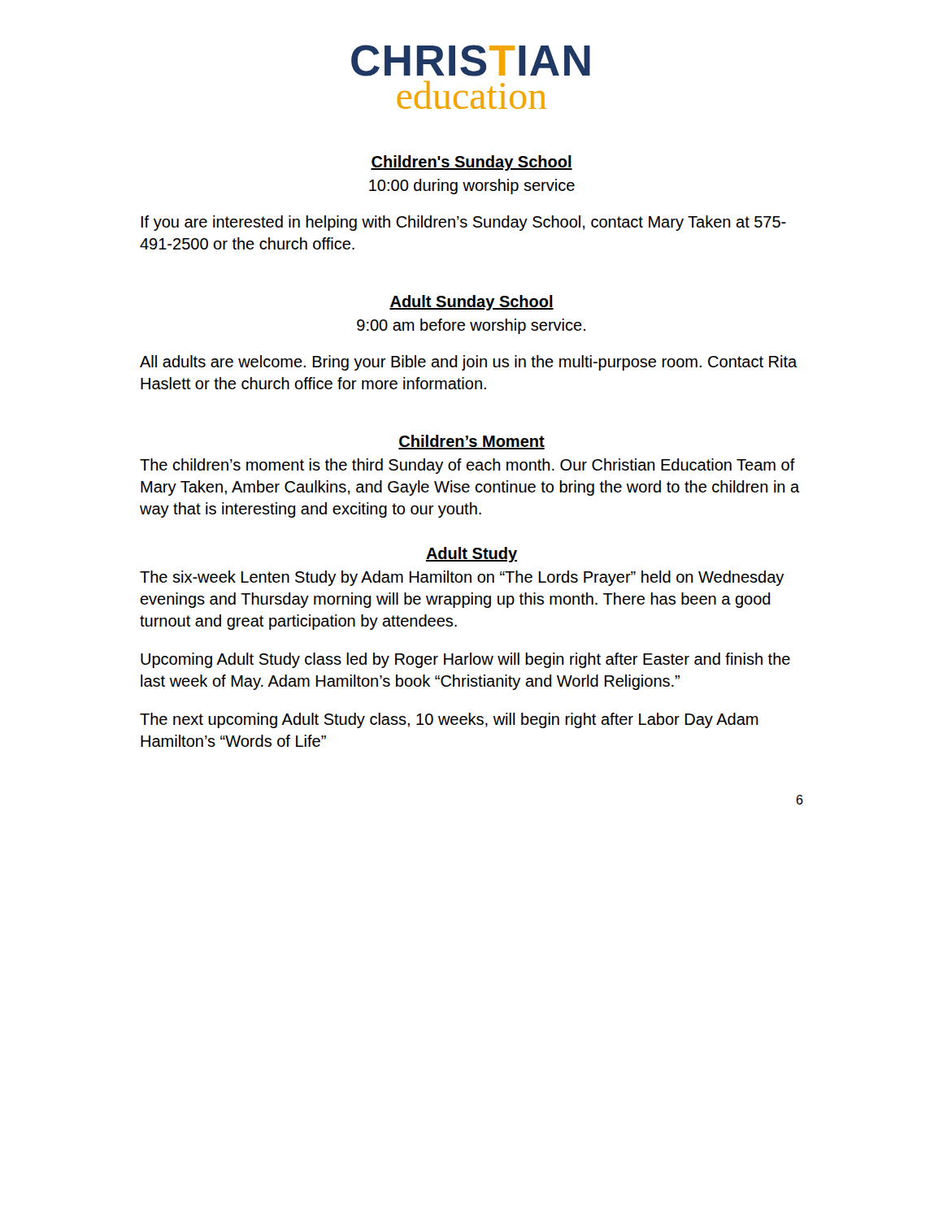CHRISTIAN
education
Children's Sunday School
10:00 during worship service
If you are interested in helping with Children’s Sunday School, contact Mary Taken at 575-491-2500 or the church office.
Adult Sunday School
9:00 am before worship service.
All adults are welcome. Bring your Bible and join us in the multi-purpose room. Contact Rita Haslett or the church office for more information.
Children’s Moment
The children’s moment is the third Sunday of each month. Our Christian Education Team of Mary Taken, Amber Caulkins, and Gayle Wise continue to bring the word to the children in a way that is interesting and exciting to our youth.
Adult Study
The six-week Lenten Study by Adam Hamilton on “The Lords Prayer” held on Wednesday evenings and Thursday morning will be wrapping up this month. There has been a good turnout and great participation by attendees.
Upcoming Adult Study class led by Roger Harlow will begin right after Easter and finish the last week of May. Adam Hamilton’s book “Christianity and World Religions.”
The next upcoming Adult Study class, 10 weeks, will begin right after Labor Day Adam Hamilton’s “Words of Life”
6